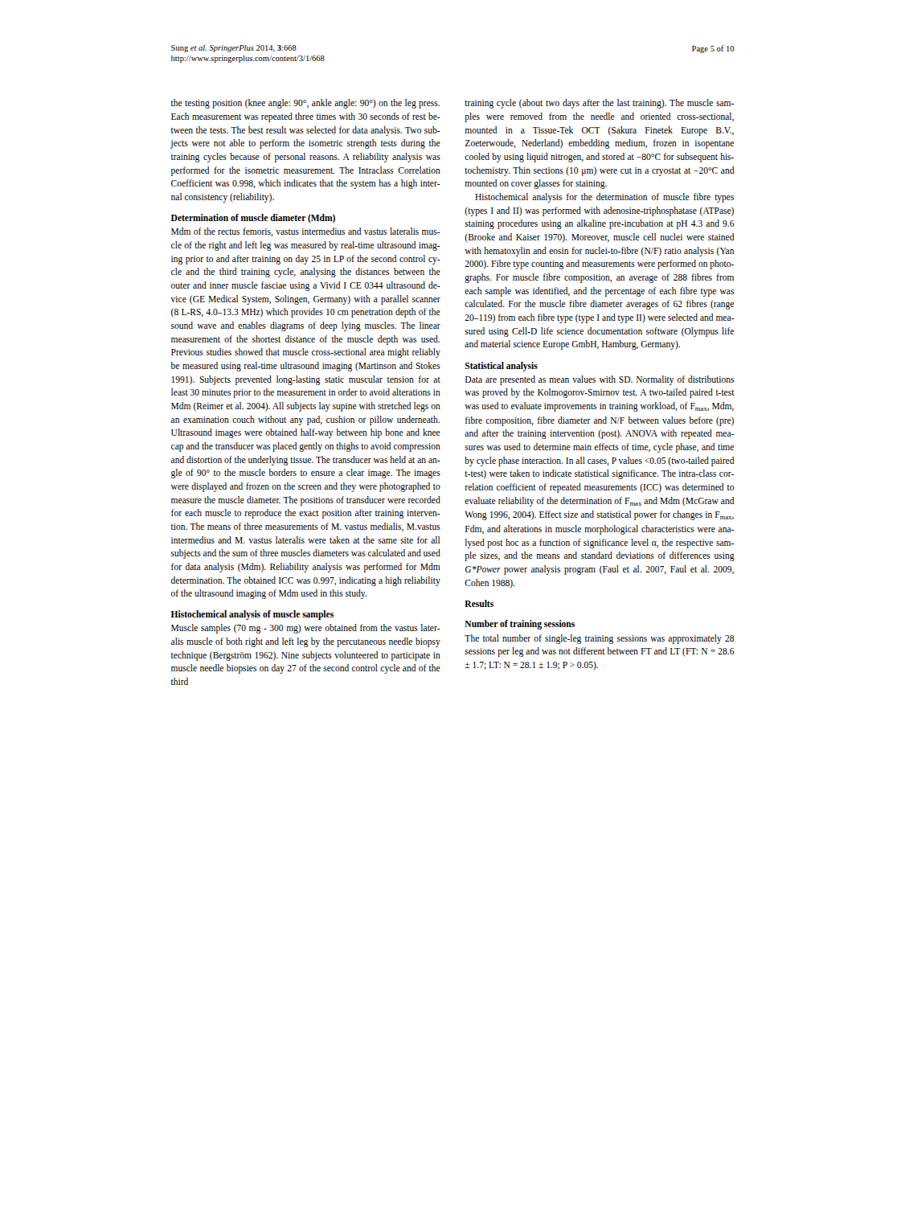Sung et al. SpringerPlus 2014, 3:668
http://www.springerplus.com/content/3/1/668
Page 5 of 10
the testing position (knee angle: 90°, ankle angle: 90°) on the leg press. Each measurement was repeated three times with 30 seconds of rest between the tests. The best result was selected for data analysis. Two subjects were not able to perform the isometric strength tests during the training cycles because of personal reasons. A reliability analysis was performed for the isometric measurement. The Intraclass Correlation Coefficient was 0.998, which indicates that the system has a high internal consistency (reliability).
Determination of muscle diameter (Mdm)
Mdm of the rectus femoris, vastus intermedius and vastus lateralis muscle of the right and left leg was measured by real-time ultrasound imaging prior to and after training on day 25 in LP of the second control cycle and the third training cycle, analysing the distances between the outer and inner muscle fasciae using a Vivid I CE 0344 ultrasound device (GE Medical System, Solingen, Germany) with a parallel scanner (8 L-RS, 4.0–13.3 MHz) which provides 10 cm penetration depth of the sound wave and enables diagrams of deep lying muscles. The linear measurement of the shortest distance of the muscle depth was used. Previous studies showed that muscle cross-sectional area might reliably be measured using real-time ultrasound imaging (Martinson and Stokes 1991). Subjects prevented long-lasting static muscular tension for at least 30 minutes prior to the measurement in order to avoid alterations in Mdm (Reimer et al. 2004). All subjects lay supine with stretched legs on an examination couch without any pad, cushion or pillow underneath. Ultrasound images were obtained half-way between hip bone and knee cap and the transducer was placed gently on thighs to avoid compression and distortion of the underlying tissue. The transducer was held at an angle of 90° to the muscle borders to ensure a clear image. The images were displayed and frozen on the screen and they were photographed to measure the muscle diameter. The positions of transducer were recorded for each muscle to reproduce the exact position after training intervention. The means of three measurements of M. vastus medialis, M.vastus intermedius and M. vastus lateralis were taken at the same site for all subjects and the sum of three muscles diameters was calculated and used for data analysis (Mdm). Reliability analysis was performed for Mdm determination. The obtained ICC was 0.997, indicating a high reliability of the ultrasound imaging of Mdm used in this study.
Histochemical analysis of muscle samples
Muscle samples (70 mg - 300 mg) were obtained from the vastus lateralis muscle of both right and left leg by the percutaneous needle biopsy technique (Bergström 1962). Nine subjects volunteered to participate in muscle needle biopsies on day 27 of the second control cycle and of the third
training cycle (about two days after the last training). The muscle samples were removed from the needle and oriented cross-sectional, mounted in a Tissue-Tek OCT (Sakura Finetek Europe B.V., Zoeterwoude, Nederland) embedding medium, frozen in isopentane cooled by using liquid nitrogen, and stored at −80°C for subsequent histochemistry. Thin sections (10 μm) were cut in a cryostat at −20°C and mounted on cover glasses for staining.
Histochemical analysis for the determination of muscle fibre types (types I and II) was performed with adenosine-triphosphatase (ATPase) staining procedures using an alkaline pre-incubation at pH 4.3 and 9.6 (Brooke and Kaiser 1970). Moreover, muscle cell nuclei were stained with hematoxylin and eosin for nuclei-to-fibre (N/F) ratio analysis (Yan 2000). Fibre type counting and measurements were performed on photographs. For muscle fibre composition, an average of 288 fibres from each sample was identified, and the percentage of each fibre type was calculated. For the muscle fibre diameter averages of 62 fibres (range 20–119) from each fibre type (type I and type II) were selected and measured using Cell-D life science documentation software (Olympus life and material science Europe GmbH, Hamburg, Germany).
Statistical analysis
Data are presented as mean values with SD. Normality of distributions was proved by the Kolmogorov-Smirnov test. A two-tailed paired t-test was used to evaluate improvements in training workload, of Fmax, Mdm, fibre composition, fibre diameter and N/F between values before (pre) and after the training intervention (post). ANOVA with repeated measures was used to determine main effects of time, cycle phase, and time by cycle phase interaction. In all cases, P values <0.05 (two-tailed paired t-test) were taken to indicate statistical significance. The intra-class correlation coefficient of repeated measurements (ICC) was determined to evaluate reliability of the determination of Fmax and Mdm (McGraw and Wong 1996, 2004). Effect size and statistical power for changes in Fmax, Fdm, and alterations in muscle morphological characteristics were analysed post hoc as a function of significance level α, the respective sample sizes, and the means and standard deviations of differences using G*Power power analysis program (Faul et al. 2007, Faul et al. 2009, Cohen 1988).
Results
Number of training sessions
The total number of single-leg training sessions was approximately 28 sessions per leg and was not different between FT and LT (FT: N = 28.6 ± 1.7; LT: N = 28.1 ± 1.9; P > 0.05).